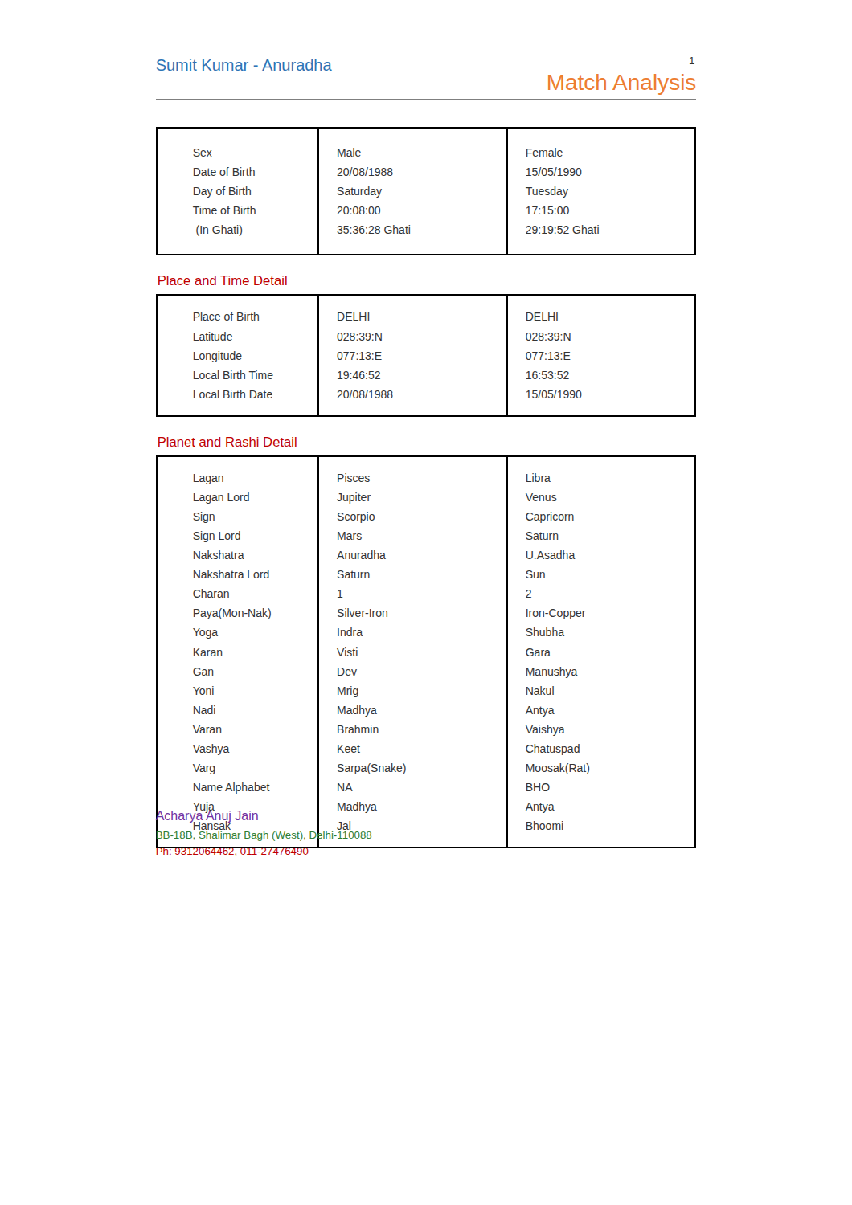Sumit Kumar - Anuradha
1
Match Analysis
| Sex Date of Birth Day of Birth Time of Birth (In Ghati) | Male 20/08/1988 Saturday 20:08:00 35:36:28 Ghati | Female 15/05/1990 Tuesday 17:15:00 29:19:52 Ghati |
Place and Time Detail
| Place of Birth Latitude Longitude Local Birth Time Local Birth Date | DELHI 028:39:N 077:13:E 19:46:52 20/08/1988 | DELHI 028:39:N 077:13:E 16:53:52 15/05/1990 |
Planet and Rashi Detail
| Lagan Lagan Lord Sign Sign Lord Nakshatra Nakshatra Lord Charan Paya(Mon-Nak) Yoga Karan Gan Yoni Nadi Varan Vashya Varg Name Alphabet Yuja Hansak | Pisces Jupiter Scorpio Mars Anuradha Saturn 1 Silver-Iron Indra Visti Dev Mrig Madhya Brahmin Keet Sarpa(Snake) NA Madhya Jal | Libra Venus Capricorn Saturn U.Asadha Sun 2 Iron-Copper Shubha Gara Manushya Nakul Antya Vaishya Chatuspad Moosak(Rat) BHO Antya Bhoomi |
Acharya Anuj Jain
BB-18B, Shalimar Bagh (West), Delhi-110088
Ph: 9312064462, 011-27476490